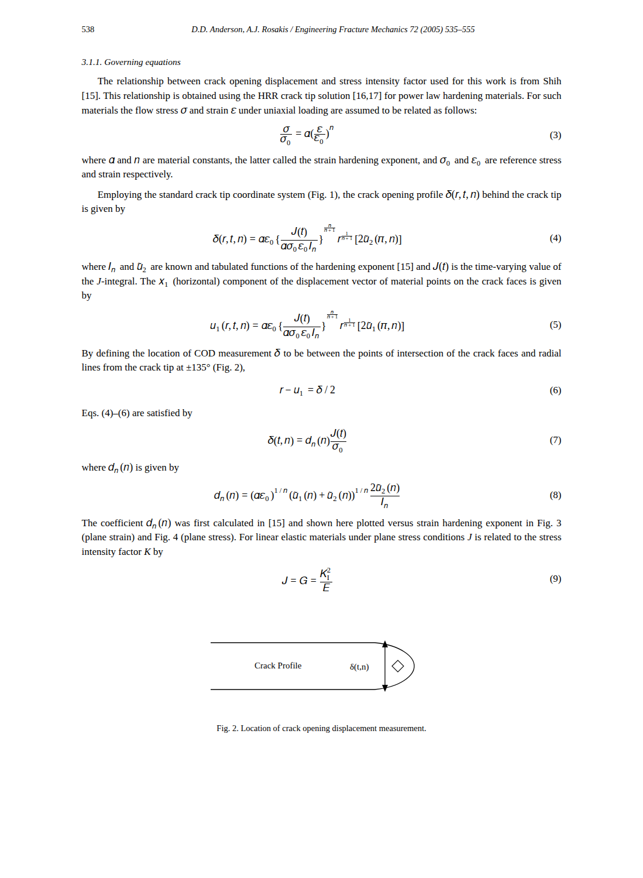538 D.D. Anderson, A.J. Rosakis / Engineering Fracture Mechanics 72 (2005) 535–555
3.1.1. Governing equations
The relationship between crack opening displacement and stress intensity factor used for this work is from Shih [15]. This relationship is obtained using the HRR crack tip solution [16,17] for power law hardening materials. For such materials the flow stress σ and strain ε under uniaxial loading are assumed to be related as follows:
σ σ0 = α ( ε ε0 ) n
(3)
where α and n are material constants, the latter called the strain hardening exponent, and σ0 and ε0 are reference stress and strain respectively.
Employing the standard crack tip coordinate system (Fig. 1), the crack opening profile δ(r,t,n) behind the crack tip is given by
δ(r,t,n) = αε0 { J(t) ασ0ε0In } nn+1 r1n+1 [ 2 u˜2 (π,n) ]
(4)
where In and u˜2 are known and tabulated functions of the hardening exponent [15] and J(t) is the time-varying value of the J-integral. The x1 (horizontal) component of the displacement vector of material points on the crack faces is given by
u1 (r,t,n) = αε0 { J(t) ασ0ε0In } nn+1 r1n+1 [ 2 u˜1 (π,n) ]
(5)
By defining the location of COD measurement δ to be between the points of intersection of the crack faces and radial lines from the crack tip at ±135° (Fig. 2),
r−u1 = δ/2
(6)
Eqs. (4)–(6) are satisfied by
δ(t,n) = dn(n) J(t) σ0
(7)
where dn(n) is given by
dn(n) = (αε0) 1/n ( u˜1(n) + u˜2(n) ) 1/n 2u˜2(n) In
(8)
The coefficient dn(n) was first calculated in [15] and shown here plotted versus strain hardening exponent in Fig. 3 (plane strain) and Fig. 4 (plane stress). For linear elastic materials under plane stress conditions J is related to the stress intensity factor K by
J=G= KI2 E
(9)
Crack Profile δ(t,n)
Fig. 2. Location of crack opening displacement measurement.